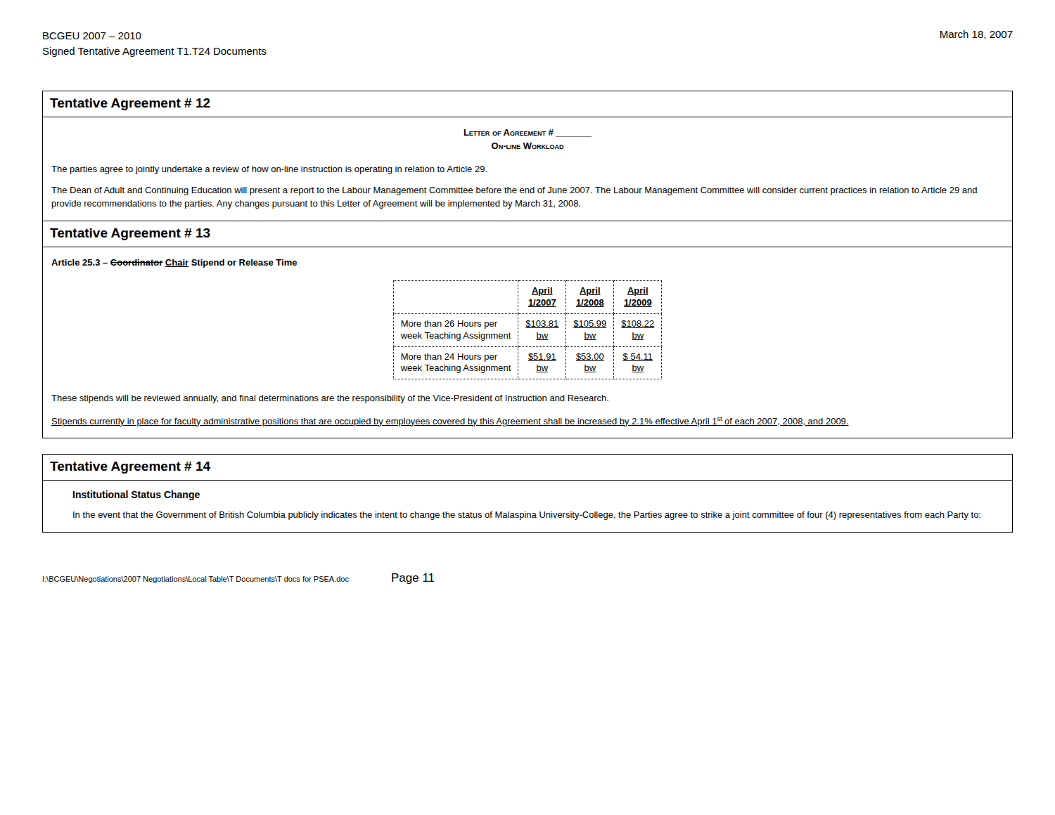BCGEU 2007 – 2010
Signed Tentative Agreement T1.T24 Documents
March 18, 2007
Tentative Agreement # 12
Letter of Agreement # _______ On-line Workload
The parties agree to jointly undertake a review of how on-line instruction is operating in relation to Article 29.
The Dean of Adult and Continuing Education will present a report to the Labour Management Committee before the end of June 2007. The Labour Management Committee will consider current practices in relation to Article 29 and provide recommendations to the parties. Any changes pursuant to this Letter of Agreement will be implemented by March 31, 2008.
Tentative Agreement # 13
Article 25.3 – Coordinator Chair Stipend or Release Time
| | April 1/2007 | April 1/2008 | April 1/2009 |
| More than 26 Hours per week Teaching Assignment | $103.81 bw | $105.99 bw | $108.22 bw |
| More than 24 Hours per week Teaching Assignment | $51.91 bw | $53.00 bw | $ 54.11 bw |
These stipends will be reviewed annually, and final determinations are the responsibility of the Vice-President of Instruction and Research.
Stipends currently in place for faculty administrative positions that are occupied by employees covered by this Agreement shall be increased by 2.1% effective April 1st of each 2007, 2008, and 2009.
Tentative Agreement # 14
Institutional Status Change
In the event that the Government of British Columbia publicly indicates the intent to change the status of Malaspina University-College, the Parties agree to strike a joint committee of four (4) representatives from each Party to:
I:\BCGEU\Negotiations\2007 Negotiations\Local Table\T Documents\T docs for PSEA.doc
Page 11